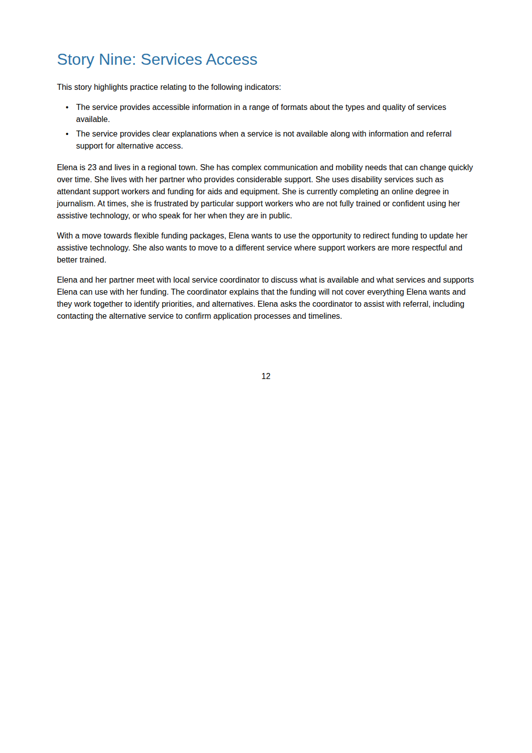Story Nine: Services Access
This story highlights practice relating to the following indicators:
The service provides accessible information in a range of formats about the types and quality of services available.
The service provides clear explanations when a service is not available along with information and referral support for alternative access.
Elena is 23 and lives in a regional town. She has complex communication and mobility needs that can change quickly over time. She lives with her partner who provides considerable support. She uses disability services such as attendant support workers and funding for aids and equipment. She is currently completing an online degree in journalism. At times, she is frustrated by particular support workers who are not fully trained or confident using her assistive technology, or who speak for her when they are in public.
With a move towards flexible funding packages, Elena wants to use the opportunity to redirect funding to update her assistive technology. She also wants to move to a different service where support workers are more respectful and better trained.
Elena and her partner meet with local service coordinator to discuss what is available and what services and supports Elena can use with her funding. The coordinator explains that the funding will not cover everything Elena wants and they work together to identify priorities, and alternatives. Elena asks the coordinator to assist with referral, including contacting the alternative service to confirm application processes and timelines.
12